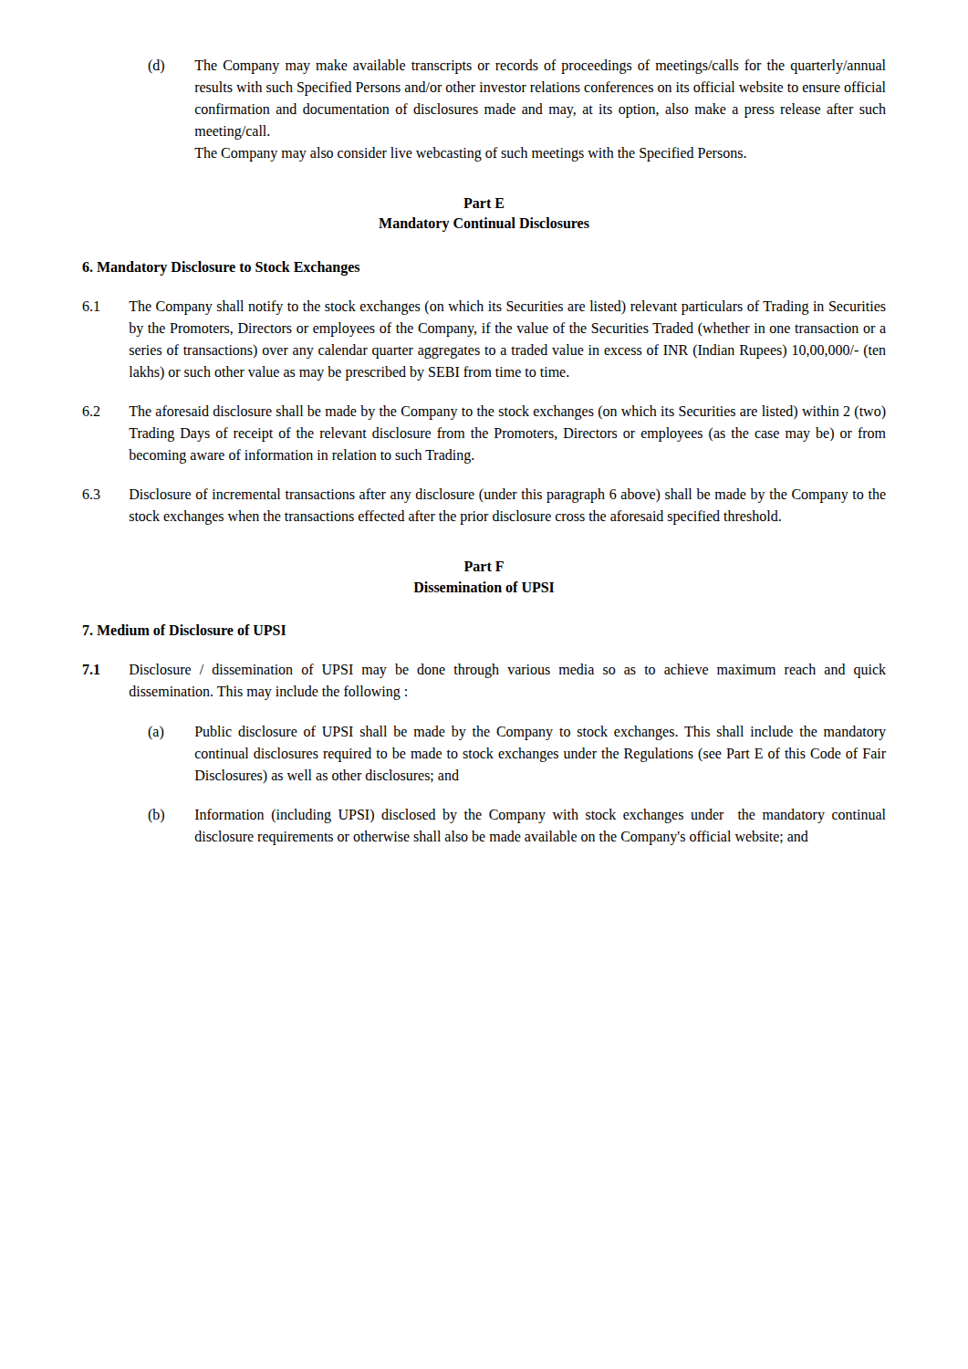(d)
The Company may make available transcripts or records of proceedings of meetings/calls for the quarterly/annual results with such Specified Persons and/or other investor relations conferences on its official website to ensure official confirmation and documentation of disclosures made and may, at its option, also make a press release after such meeting/call.
The Company may also consider live webcasting of such meetings with the Specified Persons.
Part E
Mandatory Continual Disclosures
6. Mandatory Disclosure to Stock Exchanges
6.1
The Company shall notify to the stock exchanges (on which its Securities are listed) relevant particulars of Trading in Securities by the Promoters, Directors or employees of the Company, if the value of the Securities Traded (whether in one transaction or a series of transactions) over any calendar quarter aggregates to a traded value in excess of INR (Indian Rupees) 10,00,000/- (ten lakhs) or such other value as may be prescribed by SEBI from time to time.
6.2
The aforesaid disclosure shall be made by the Company to the stock exchanges (on which its Securities are listed) within 2 (two) Trading Days of receipt of the relevant disclosure from the Promoters, Directors or employees (as the case may be) or from becoming aware of information in relation to such Trading.
6.3
Disclosure of incremental transactions after any disclosure (under this paragraph 6 above) shall be made by the Company to the stock exchanges when the transactions effected after the prior disclosure cross the aforesaid specified threshold.
Part F
Dissemination of UPSI
7. Medium of Disclosure of UPSI
7.1
Disclosure / dissemination of UPSI may be done through various media so as to achieve maximum reach and quick dissemination. This may include the following :
(a)
Public disclosure of UPSI shall be made by the Company to stock exchanges. This shall include the mandatory continual disclosures required to be made to stock exchanges under the Regulations (see Part E of this Code of Fair Disclosures) as well as other disclosures; and
(b)
Information (including UPSI) disclosed by the Company with stock exchanges under the mandatory continual disclosure requirements or otherwise shall also be made available on the Company's official website; and